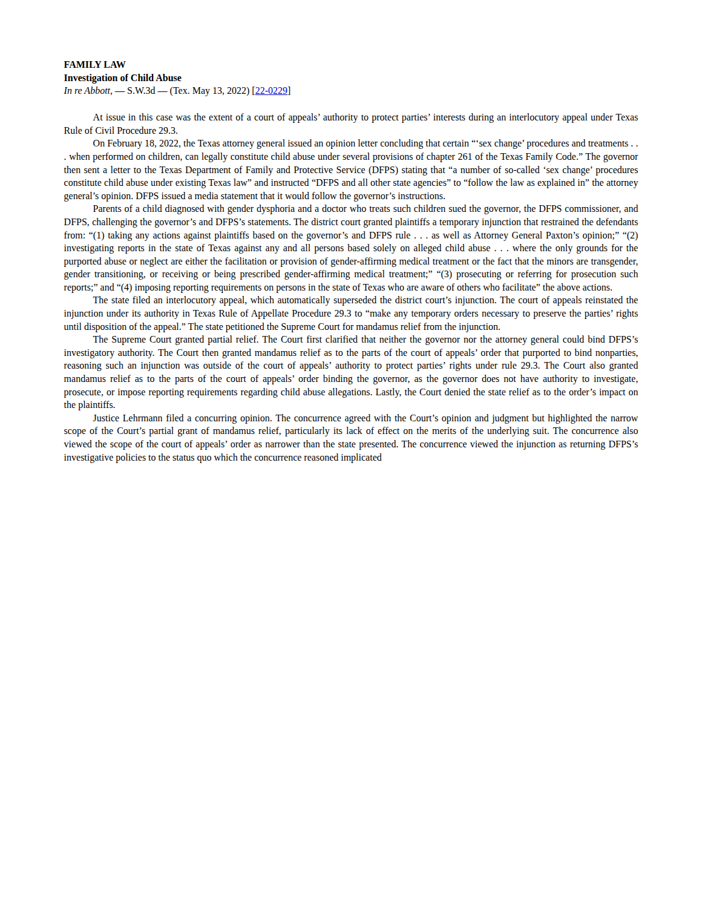FAMILY LAW
Investigation of Child Abuse
In re Abbott, — S.W.3d — (Tex. May 13, 2022) [22-0229]
At issue in this case was the extent of a court of appeals’ authority to protect parties’ interests during an interlocutory appeal under Texas Rule of Civil Procedure 29.3.
On February 18, 2022, the Texas attorney general issued an opinion letter concluding that certain “‘sex change’ procedures and treatments . . . when performed on children, can legally constitute child abuse under several provisions of chapter 261 of the Texas Family Code.” The governor then sent a letter to the Texas Department of Family and Protective Service (DFPS) stating that “a number of so-called ‘sex change’ procedures constitute child abuse under existing Texas law” and instructed “DFPS and all other state agencies” to “follow the law as explained in” the attorney general’s opinion. DFPS issued a media statement that it would follow the governor’s instructions.
Parents of a child diagnosed with gender dysphoria and a doctor who treats such children sued the governor, the DFPS commissioner, and DFPS, challenging the governor’s and DFPS’s statements. The district court granted plaintiffs a temporary injunction that restrained the defendants from: “(1) taking any actions against plaintiffs based on the governor’s and DFPS rule . . . as well as Attorney General Paxton’s opinion;” “(2) investigating reports in the state of Texas against any and all persons based solely on alleged child abuse . . . where the only grounds for the purported abuse or neglect are either the facilitation or provision of gender-affirming medical treatment or the fact that the minors are transgender, gender transitioning, or receiving or being prescribed gender-affirming medical treatment;” “(3) prosecuting or referring for prosecution such reports;” and “(4) imposing reporting requirements on persons in the state of Texas who are aware of others who facilitate” the above actions.
The state filed an interlocutory appeal, which automatically superseded the district court’s injunction. The court of appeals reinstated the injunction under its authority in Texas Rule of Appellate Procedure 29.3 to “make any temporary orders necessary to preserve the parties’ rights until disposition of the appeal.” The state petitioned the Supreme Court for mandamus relief from the injunction.
The Supreme Court granted partial relief. The Court first clarified that neither the governor nor the attorney general could bind DFPS’s investigatory authority. The Court then granted mandamus relief as to the parts of the court of appeals’ order that purported to bind nonparties, reasoning such an injunction was outside of the court of appeals’ authority to protect parties’ rights under rule 29.3. The Court also granted mandamus relief as to the parts of the court of appeals’ order binding the governor, as the governor does not have authority to investigate, prosecute, or impose reporting requirements regarding child abuse allegations. Lastly, the Court denied the state relief as to the order’s impact on the plaintiffs.
Justice Lehrmann filed a concurring opinion. The concurrence agreed with the Court’s opinion and judgment but highlighted the narrow scope of the Court’s partial grant of mandamus relief, particularly its lack of effect on the merits of the underlying suit. The concurrence also viewed the scope of the court of appeals’ order as narrower than the state presented. The concurrence viewed the injunction as returning DFPS’s investigative policies to the status quo which the concurrence reasoned implicated